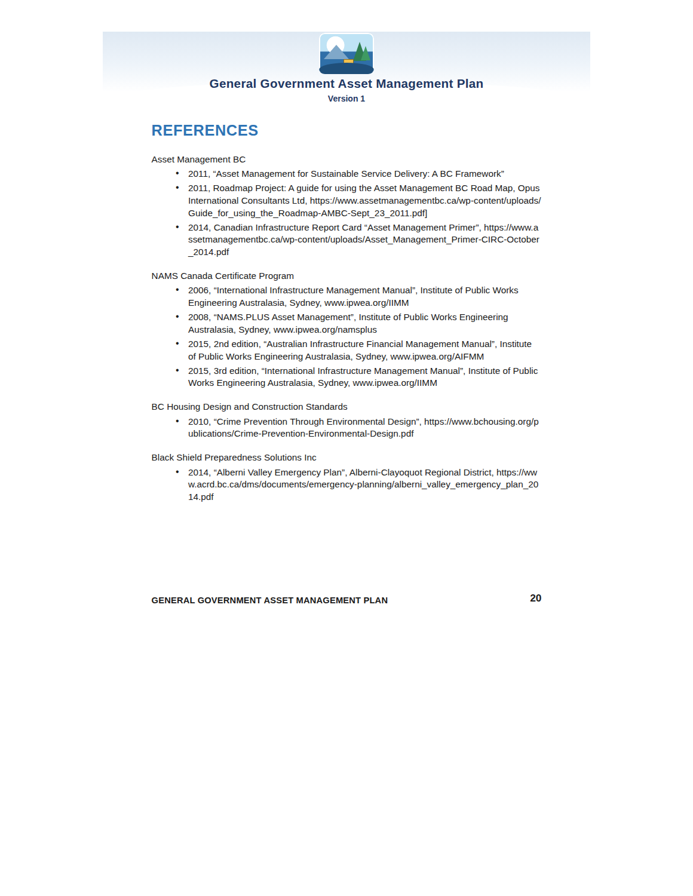General Government Asset Management Plan
Version 1
REFERENCES
Asset Management BC
2011, “Asset Management for Sustainable Service Delivery: A BC Framework”
2011, Roadmap Project: A guide for using the Asset Management BC Road Map, Opus International Consultants Ltd, https://www.assetmanagementbc.ca/wp-content/uploads/Guide_for_using_the_Roadmap-AMBC-Sept_23_2011.pdf]
2014, Canadian Infrastructure Report Card “Asset Management Primer”, https://www.assetmanagementbc.ca/wp-content/uploads/Asset_Management_Primer-CIRC-October_2014.pdf
NAMS Canada Certificate Program
2006, “International Infrastructure Management Manual”, Institute of Public Works Engineering Australasia, Sydney, www.ipwea.org/IIMM
2008, “NAMS.PLUS Asset Management”, Institute of Public Works Engineering Australasia, Sydney, www.ipwea.org/namsplus
2015, 2nd edition, “Australian Infrastructure Financial Management Manual”, Institute of Public Works Engineering Australasia, Sydney, www.ipwea.org/AIFMM
2015, 3rd edition, “International Infrastructure Management Manual”, Institute of Public Works Engineering Australasia, Sydney, www.ipwea.org/IIMM
BC Housing Design and Construction Standards
2010, “Crime Prevention Through Environmental Design”, https://www.bchousing.org/publications/Crime-Prevention-Environmental-Design.pdf
Black Shield Preparedness Solutions Inc
2014, “Alberni Valley Emergency Plan”, Alberni-Clayoquot Regional District, https://www.acrd.bc.ca/dms/documents/emergency-planning/alberni_valley_emergency_plan_2014.pdf
GENERAL GOVERNMENT ASSET MANAGEMENT PLAN
20